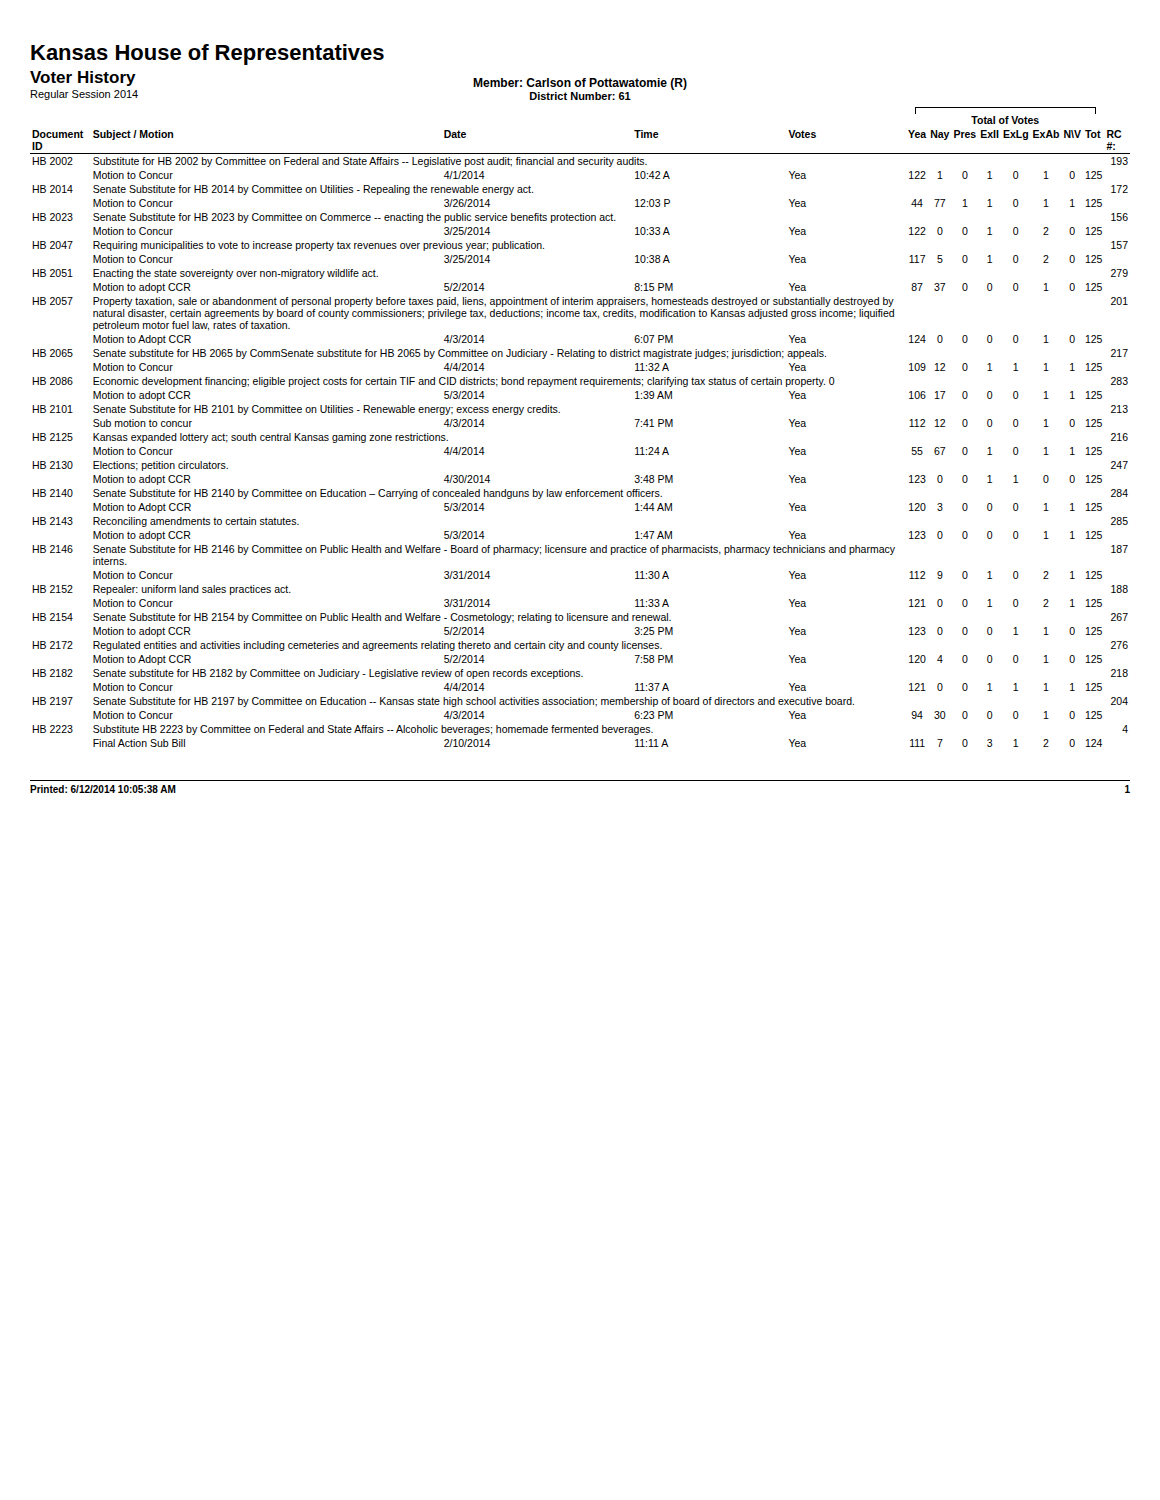Kansas House of Representatives
Voter History
Regular Session 2014
Member: Carlson of Pottawatomie (R)
District Number: 61
| | Total of Votes | |
| Document ID | Subject / Motion | Date | Time | Votes | Yea | Nay | Pres | ExII | ExLg | ExAb | N\V | Tot | RC #: |
| HB 2002 | Substitute for HB 2002 by Committee on Federal and State Affairs -- Legislative post audit; financial and security audits. | | 193 |
| | Motion to Concur | 4/1/2014 | 10:42 A | Yea | 122 | 1 | 0 | 1 | 0 | 1 | 0 | 125 | |
| HB 2014 | Senate Substitute for HB 2014 by Committee on Utilities - Repealing the renewable energy act. | | 172 |
| | Motion to Concur | 3/26/2014 | 12:03 P | Yea | 44 | 77 | 1 | 1 | 0 | 1 | 1 | 125 | |
| HB 2023 | Senate Substitute for HB 2023 by Committee on Commerce -- enacting the public service benefits protection act. | | 156 |
| | Motion to Concur | 3/25/2014 | 10:33 A | Yea | 122 | 0 | 0 | 1 | 0 | 2 | 0 | 125 | |
| HB 2047 | Requiring municipalities to vote to increase property tax revenues over previous year; publication. | | 157 |
| | Motion to Concur | 3/25/2014 | 10:38 A | Yea | 117 | 5 | 0 | 1 | 0 | 2 | 0 | 125 | |
| HB 2051 | Enacting the state sovereignty over non-migratory wildlife act. | | 279 |
| | Motion to adopt CCR | 5/2/2014 | 8:15 PM | Yea | 87 | 37 | 0 | 0 | 0 | 1 | 0 | 125 | |
| HB 2057 | Property taxation, sale or abandonment of personal property before taxes paid, liens, appointment of interim appraisers, homesteads destroyed or substantially destroyed by natural disaster, certain agreements by board of county commissioners; privilege tax, deductions; income tax, credits, modification to Kansas adjusted gross income; liquified petroleum motor fuel law, rates of taxation. | | 201 |
| | Motion to Adopt CCR | 4/3/2014 | 6:07 PM | Yea | 124 | 0 | 0 | 0 | 0 | 1 | 0 | 125 | |
| HB 2065 | Senate substitute for HB 2065 by CommSenate substitute for HB 2065 by Committee on Judiciary - Relating to district magistrate judges; jurisdiction; appeals. | | 217 |
| | Motion to Concur | 4/4/2014 | 11:32 A | Yea | 109 | 12 | 0 | 1 | 1 | 1 | 1 | 125 | |
| HB 2086 | Economic development financing; eligible project costs for certain TIF and CID districts; bond repayment requirements; clarifying tax status of certain property. 0 | | 283 |
| | Motion to adopt CCR | 5/3/2014 | 1:39 AM | Yea | 106 | 17 | 0 | 0 | 0 | 1 | 1 | 125 | |
| HB 2101 | Senate Substitute for HB 2101 by Committee on Utilities - Renewable energy; excess energy credits. | | 213 |
| | Sub motion to concur | 4/3/2014 | 7:41 PM | Yea | 112 | 12 | 0 | 0 | 0 | 1 | 0 | 125 | |
| HB 2125 | Kansas expanded lottery act; south central Kansas gaming zone restrictions. | | 216 |
| | Motion to Concur | 4/4/2014 | 11:24 A | Yea | 55 | 67 | 0 | 1 | 0 | 1 | 1 | 125 | |
| HB 2130 | Elections; petition circulators. | | 247 |
| | Motion to adopt CCR | 4/30/2014 | 3:48 PM | Yea | 123 | 0 | 0 | 1 | 1 | 0 | 0 | 125 | |
| HB 2140 | Senate Substitute for HB 2140 by Committee on Education – Carrying of concealed handguns by law enforcement officers. | | 284 |
| | Motion to Adopt CCR | 5/3/2014 | 1:44 AM | Yea | 120 | 3 | 0 | 0 | 0 | 1 | 1 | 125 | |
| HB 2143 | Reconciling amendments to certain statutes. | | 285 |
| | Motion to adopt CCR | 5/3/2014 | 1:47 AM | Yea | 123 | 0 | 0 | 0 | 0 | 1 | 1 | 125 | |
| HB 2146 | Senate Substitute for HB 2146 by Committee on Public Health and Welfare - Board of pharmacy; licensure and practice of pharmacists, pharmacy technicians and pharmacy interns. | | 187 |
| | Motion to Concur | 3/31/2014 | 11:30 A | Yea | 112 | 9 | 0 | 1 | 0 | 2 | 1 | 125 | |
| HB 2152 | Repealer: uniform land sales practices act. | | 188 |
| | Motion to Concur | 3/31/2014 | 11:33 A | Yea | 121 | 0 | 0 | 1 | 0 | 2 | 1 | 125 | |
| HB 2154 | Senate Substitute for HB 2154 by Committee on Public Health and Welfare - Cosmetology; relating to licensure and renewal. | | 267 |
| | Motion to adopt CCR | 5/2/2014 | 3:25 PM | Yea | 123 | 0 | 0 | 0 | 1 | 1 | 0 | 125 | |
| HB 2172 | Regulated entities and activities including cemeteries and agreements relating thereto and certain city and county licenses. | | 276 |
| | Motion to Adopt CCR | 5/2/2014 | 7:58 PM | Yea | 120 | 4 | 0 | 0 | 0 | 1 | 0 | 125 | |
| HB 2182 | Senate substitute for HB 2182 by Committee on Judiciary - Legislative review of open records exceptions. | | 218 |
| | Motion to Concur | 4/4/2014 | 11:37 A | Yea | 121 | 0 | 0 | 1 | 1 | 1 | 1 | 125 | |
| HB 2197 | Senate Substitute for HB 2197 by Committee on Education -- Kansas state high school activities association; membership of board of directors and executive board. | | 204 |
| | Motion to Concur | 4/3/2014 | 6:23 PM | Yea | 94 | 30 | 0 | 0 | 0 | 1 | 0 | 125 | |
| HB 2223 | Substitute HB 2223 by Committee on Federal and State Affairs -- Alcoholic beverages; homemade fermented beverages. | | 4 |
| | Final Action Sub Bill | 2/10/2014 | 11:11 A | Yea | 111 | 7 | 0 | 3 | 1 | 2 | 0 | 124 | |
Printed: 6/12/2014 10:05:38 AM 1